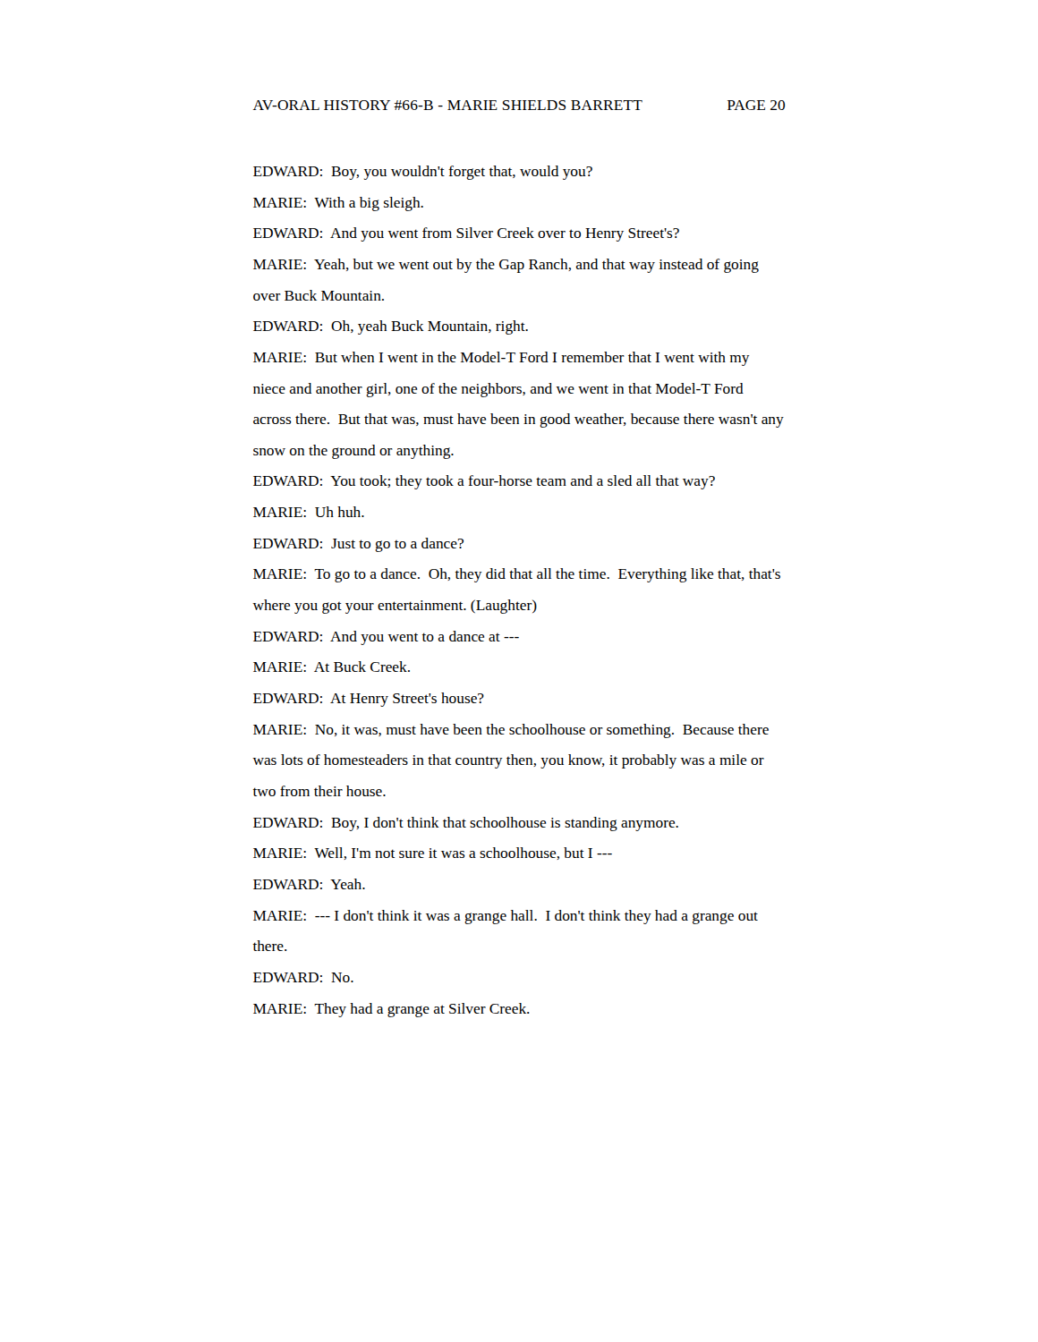AV-ORAL HISTORY #66-B - MARIE SHIELDS BARRETT PAGE 20
EDWARD: Boy, you wouldn't forget that, would you?
MARIE: With a big sleigh.
EDWARD: And you went from Silver Creek over to Henry Street's?
MARIE: Yeah, but we went out by the Gap Ranch, and that way instead of going over Buck Mountain.
EDWARD: Oh, yeah Buck Mountain, right.
MARIE: But when I went in the Model-T Ford I remember that I went with my niece and another girl, one of the neighbors, and we went in that Model-T Ford across there. But that was, must have been in good weather, because there wasn't any snow on the ground or anything.
EDWARD: You took; they took a four-horse team and a sled all that way?
MARIE: Uh huh.
EDWARD: Just to go to a dance?
MARIE: To go to a dance. Oh, they did that all the time. Everything like that, that's where you got your entertainment. (Laughter)
EDWARD: And you went to a dance at ---
MARIE: At Buck Creek.
EDWARD: At Henry Street's house?
MARIE: No, it was, must have been the schoolhouse or something. Because there was lots of homesteaders in that country then, you know, it probably was a mile or two from their house.
EDWARD: Boy, I don't think that schoolhouse is standing anymore.
MARIE: Well, I'm not sure it was a schoolhouse, but I ---
EDWARD: Yeah.
MARIE: --- I don't think it was a grange hall. I don't think they had a grange out there.
EDWARD: No.
MARIE: They had a grange at Silver Creek.